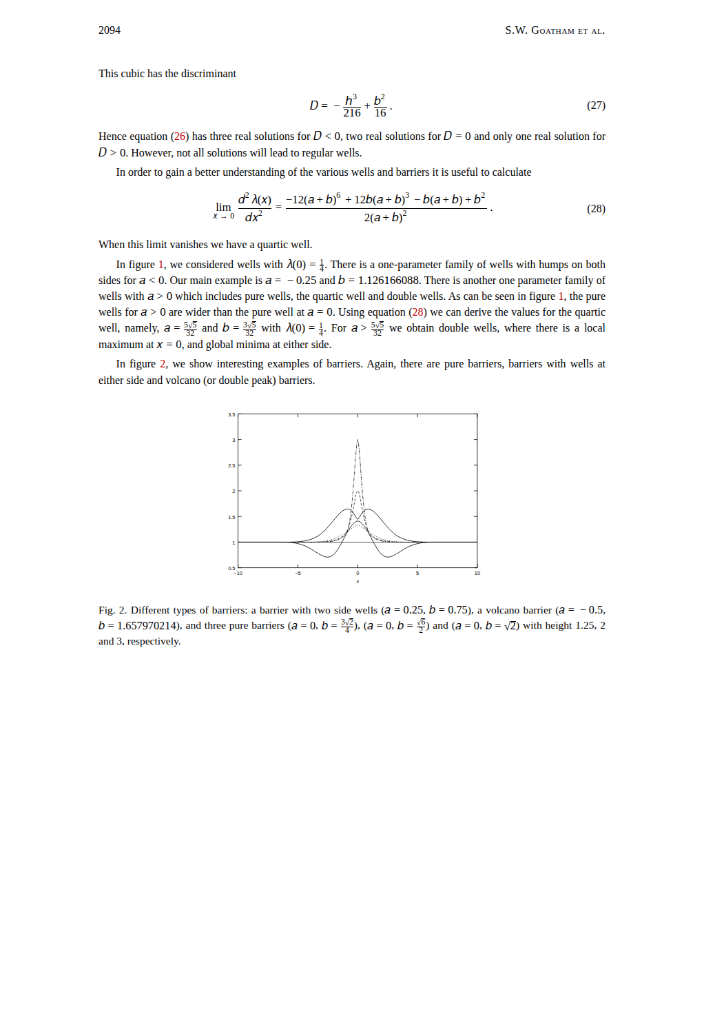2094 S.W. Goatham et al.
This cubic has the discriminant
(27) D = − h3 216 + b2 16 . (27)
Hence equation (26) has three real solutions for D<0, two real solutions for D=0 and only one real solution for D>0. However, not all solutions will lead to regular wells.
In order to gain a better understanding of the various wells and barriers it is useful to calculate
(28) lim x→0 d2λ(x) dx2 = −12(a+b)6 +12b(a+b)3 −b(a+b) +b2 2(a+b)2 . (28)
When this limit vanishes we have a quartic well.
In figure 1, we considered wells with λ(0)=14. There is a one-parameter family of wells with humps on both sides for a<0. Our main example is a=−0.25 and b=1.126166088. There is another one parameter family of wells with a>0 which includes pure wells, the quartic well and double wells. As can be seen in figure 1, the pure wells for a>0 are wider than the pure well at a=0. Using equation (28) we can derive the values for the quartic well, namely, a=5532 and b=3532 with λ(0)=14. For a>5532 we obtain double wells, where there is a local maximum at x=0, and global minima at either side.
In figure 2, we show interesting examples of barriers. Again, there are pure barriers, barriers with wells at either side and volcano (or double peak) barriers.
3.5 3 2.5 2 1.5 1 0.5 −10 −5 0 5 10 x
Fig. 2. Different types of barriers: a barrier with two side wells (a=0.25, b=0.75), a volcano barrier (a=−0.5, b=1.657970214), and three pure barriers (a=0, b=324), (a=0, b=62) and (a=0, b=2) with height 1.25, 2 and 3, respectively.